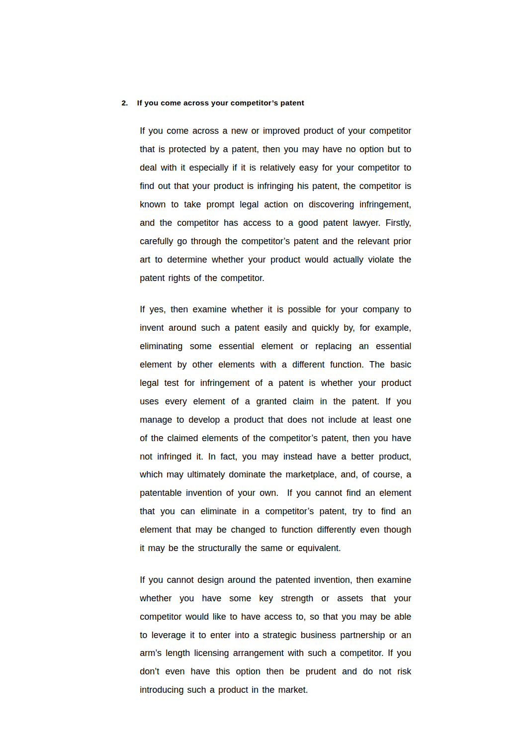2.
If you come across your competitor’s patent
If you come across a new or improved product of your competitor that is protected by a patent, then you may have no option but to deal with it especially if it is relatively easy for your competitor to find out that your product is infringing his patent, the competitor is known to take prompt legal action on discovering infringement, and the competitor has access to a good patent lawyer. Firstly, carefully go through the competitor’s patent and the relevant prior art to determine whether your product would actually violate the patent rights of the competitor.
If yes, then examine whether it is possible for your company to invent around such a patent easily and quickly by, for example, eliminating some essential element or replacing an essential element by other elements with a different function. The basic legal test for infringement of a patent is whether your product uses every element of a granted claim in the patent. If you manage to develop a product that does not include at least one of the claimed elements of the competitor’s patent, then you have not infringed it. In fact, you may instead have a better product, which may ultimately dominate the marketplace, and, of course, a patentable invention of your own. If you cannot find an element that you can eliminate in a competitor’s patent, try to find an element that may be changed to function differently even though it may be the structurally the same or equivalent.
If you cannot design around the patented invention, then examine whether you have some key strength or assets that your competitor would like to have access to, so that you may be able to leverage it to enter into a strategic business partnership or an arm’s length licensing arrangement with such a competitor. If you don’t even have this option then be prudent and do not risk introducing such a product in the market.